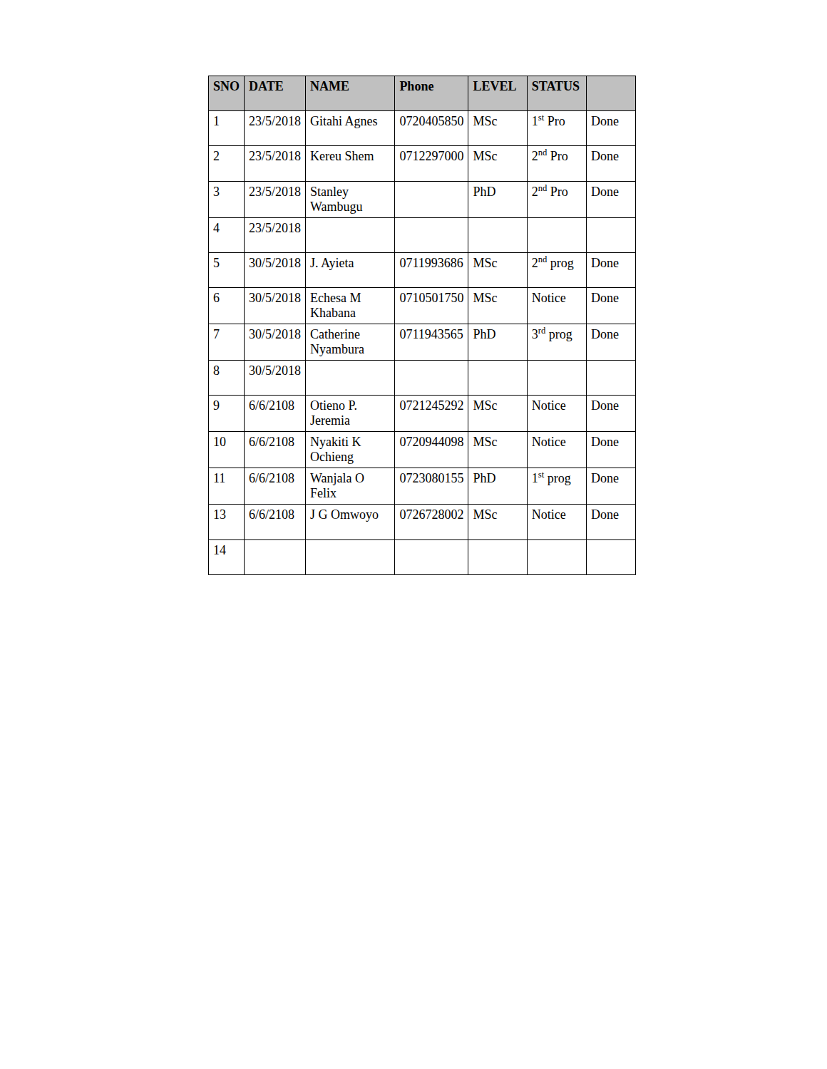| SNO | DATE | NAME | Phone | LEVEL | STATUS | |
| --- | --- | --- | --- | --- | --- | --- |
| 1 | 23/5/2018 | Gitahi Agnes | 0720405850 | MSc | 1 st Pro | Done |
| 2 | 23/5/2018 | Kereu Shem | 0712297000 | MSc | 2 nd Pro | Done |
| 3 | 23/5/2018 | Stanley Wambugu | | PhD | 2 nd Pro | Done |
| 4 | 23/5/2018 | | | | | |
| 5 | 30/5/2018 | J. Ayieta | 0711993686 | MSc | 2 nd prog | Done |
| 6 | 30/5/2018 | Echesa M Khabana | 0710501750 | MSc | Notice | Done |
| 7 | 30/5/2018 | Catherine Nyambura | 0711943565 | PhD | 3 rd prog | Done |
| 8 | 30/5/2018 | | | | | |
| 9 | 6/6/2108 | Otieno P. Jeremia | 0721245292 | MSc | Notice | Done |
| 10 | 6/6/2108 | Nyakiti K Ochieng | 0720944098 | MSc | Notice | Done |
| 11 | 6/6/2108 | Wanjala O Felix | 0723080155 | PhD | 1 st prog | Done |
| 13 | 6/6/2108 | J G Omwoyo | 0726728002 | MSc | Notice | Done |
| 14 | | | | | | |